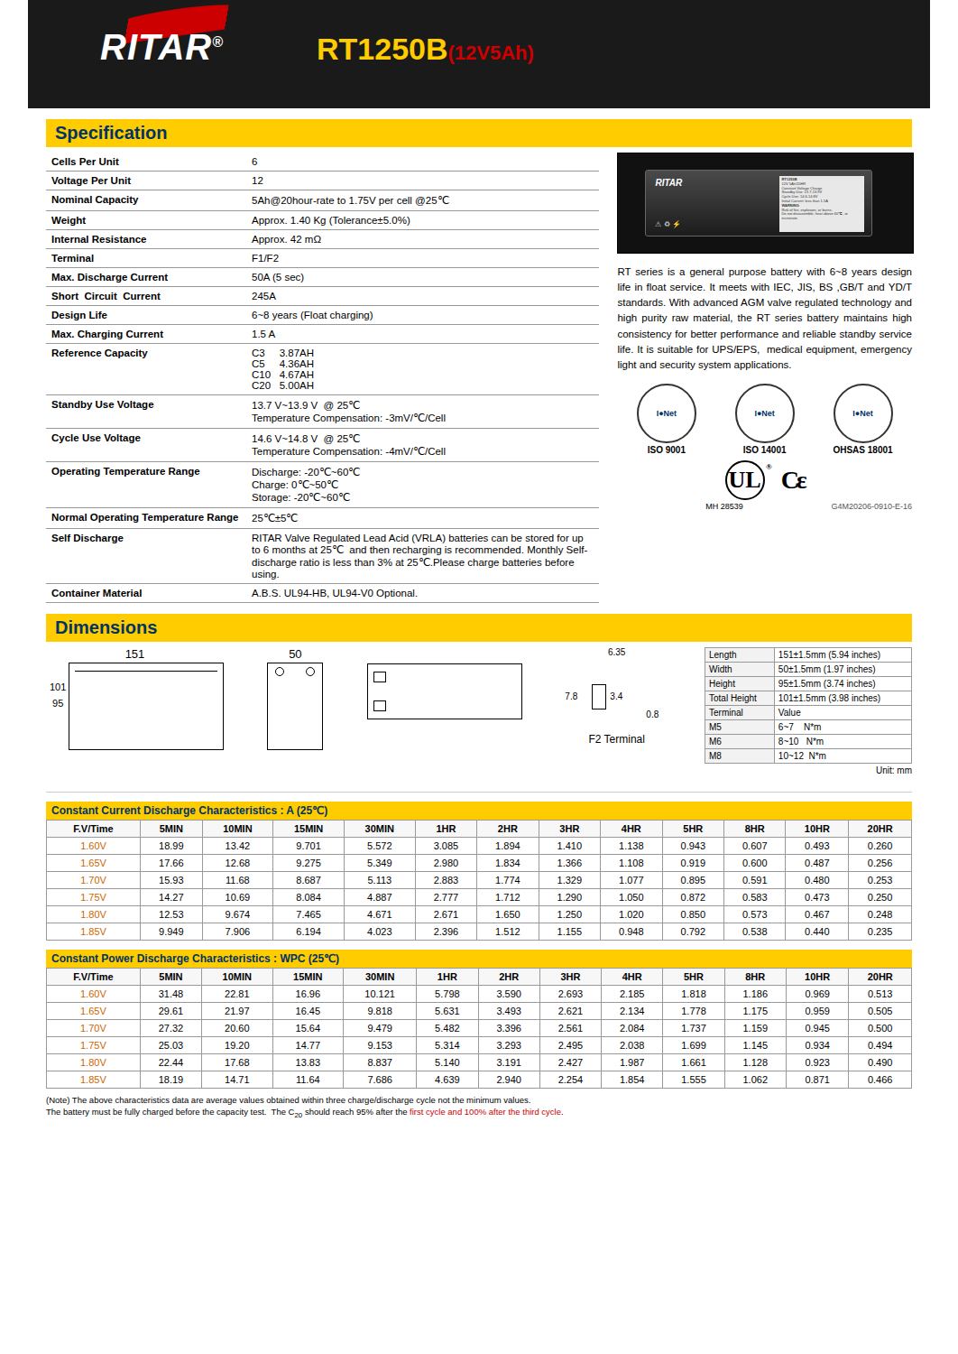RITAR®
RT1250B(12V5Ah)
Specification
| Cells Per Unit | 6 |
| Voltage Per Unit | 12 |
| Nominal Capacity | 5Ah@20hour-rate to 1.75V per cell @25℃ |
| Weight | Approx. 1.40 Kg (Tolerance±5.0%) |
| Internal Resistance | Approx. 42 mΩ |
| Terminal | F1/F2 |
| Max. Discharge Current | 50A (5 sec) |
| Short Circuit Current | 245A |
| Design Life | 6~8 years (Float charging) |
| Max. Charging Current | 1.5 A |
| Reference Capacity | C3 3.87AH C5 4.36AH C10 4.67AH C20 5.00AH |
| Standby Use Voltage | 13.7 V~13.9 V @ 25℃ Temperature Compensation: -3mV/℃/Cell |
| Cycle Use Voltage | 14.6 V~14.8 V @ 25℃ Temperature Compensation: -4mV/℃/Cell |
| Operating Temperature Range | Discharge: -20℃~60℃ Charge: 0℃~50℃ Storage: -20℃~60℃ |
| Normal Operating Temperature Range | 25℃±5℃ |
| Self Discharge | RITAR Valve Regulated Lead Acid (VRLA) batteries can be stored for up to 6 months at 25℃ and then recharging is recommended. Monthly Self-discharge ratio is less than 3% at 25℃.Please charge batteries before using. |
| Container Material | A.B.S. UL94-HB, UL94-V0 Optional. |
RITAR
⚠ ♻ ⚡
RT1250B
12V 5Ah/20HR
Constant Voltage Charge
Standby Use: 13.7-13.9V
Cycle Use: 14.6-14.8V
Initial Current: less than 1.5A
WARNING
Risk of fire, explosion, or burns.
Do not disassemble, heat above 60℃, or incinerate.
RT series is a general purpose battery with 6~8 years design life in float service. It meets with IEC, JIS, BS ,GB/T and YD/T standards. With advanced AGM valve regulated technology and high purity raw material, the RT series battery maintains high consistency for better performance and reliable standby service life. It is suitable for UPS/EPS, medical equipment, emergency light and security system applications.
I●Net
ISO 9001
I●Net
ISO 14001
I●Net
OHSAS 18001
UL®
Cε
MH 28539 G4M20206-0910-E-16
Dimensions
151
101
95
50
6.35
7.8
3.4
0.8
F2 Terminal
| Length | 151±1.5mm (5.94 inches) |
| Width | 50±1.5mm (1.97 inches) |
| Height | 95±1.5mm (3.74 inches) |
| Total Height | 101±1.5mm (3.98 inches) |
| Terminal | Value |
| M5 | 6~7 N*m |
| M6 | 8~10 N*m |
| M8 | 10~12 N*m |
Unit: mm
Constant Current Discharge Characteristics : A (25℃)
| F.V/Time | 5MIN | 10MIN | 15MIN | 30MIN | 1HR | 2HR | 3HR | 4HR | 5HR | 8HR | 10HR | 20HR |
| --- | --- | --- | --- | --- | --- | --- | --- | --- | --- | --- | --- | --- |
| 1.60V | 18.99 | 13.42 | 9.701 | 5.572 | 3.085 | 1.894 | 1.410 | 1.138 | 0.943 | 0.607 | 0.493 | 0.260 |
| 1.65V | 17.66 | 12.68 | 9.275 | 5.349 | 2.980 | 1.834 | 1.366 | 1.108 | 0.919 | 0.600 | 0.487 | 0.256 |
| 1.70V | 15.93 | 11.68 | 8.687 | 5.113 | 2.883 | 1.774 | 1.329 | 1.077 | 0.895 | 0.591 | 0.480 | 0.253 |
| 1.75V | 14.27 | 10.69 | 8.084 | 4.887 | 2.777 | 1.712 | 1.290 | 1.050 | 0.872 | 0.583 | 0.473 | 0.250 |
| 1.80V | 12.53 | 9.674 | 7.465 | 4.671 | 2.671 | 1.650 | 1.250 | 1.020 | 0.850 | 0.573 | 0.467 | 0.248 |
| 1.85V | 9.949 | 7.906 | 6.194 | 4.023 | 2.396 | 1.512 | 1.155 | 0.948 | 0.792 | 0.538 | 0.440 | 0.235 |
Constant Power Discharge Characteristics : WPC (25℃)
| F.V/Time | 5MIN | 10MIN | 15MIN | 30MIN | 1HR | 2HR | 3HR | 4HR | 5HR | 8HR | 10HR | 20HR |
| --- | --- | --- | --- | --- | --- | --- | --- | --- | --- | --- | --- | --- |
| 1.60V | 31.48 | 22.81 | 16.96 | 10.121 | 5.798 | 3.590 | 2.693 | 2.185 | 1.818 | 1.186 | 0.969 | 0.513 |
| 1.65V | 29.61 | 21.97 | 16.45 | 9.818 | 5.631 | 3.493 | 2.621 | 2.134 | 1.778 | 1.175 | 0.959 | 0.505 |
| 1.70V | 27.32 | 20.60 | 15.64 | 9.479 | 5.482 | 3.396 | 2.561 | 2.084 | 1.737 | 1.159 | 0.945 | 0.500 |
| 1.75V | 25.03 | 19.20 | 14.77 | 9.153 | 5.314 | 3.293 | 2.495 | 2.038 | 1.699 | 1.145 | 0.934 | 0.494 |
| 1.80V | 22.44 | 17.68 | 13.83 | 8.837 | 5.140 | 3.191 | 2.427 | 1.987 | 1.661 | 1.128 | 0.923 | 0.490 |
| 1.85V | 18.19 | 14.71 | 11.64 | 7.686 | 4.639 | 2.940 | 2.254 | 1.854 | 1.555 | 1.062 | 0.871 | 0.466 |
(Note) The above characteristics data are average values obtained within three charge/discharge cycle not the minimum values.
The battery must be fully charged before the capacity test. The C20 should reach 95% after the first cycle and 100% after the third cycle.